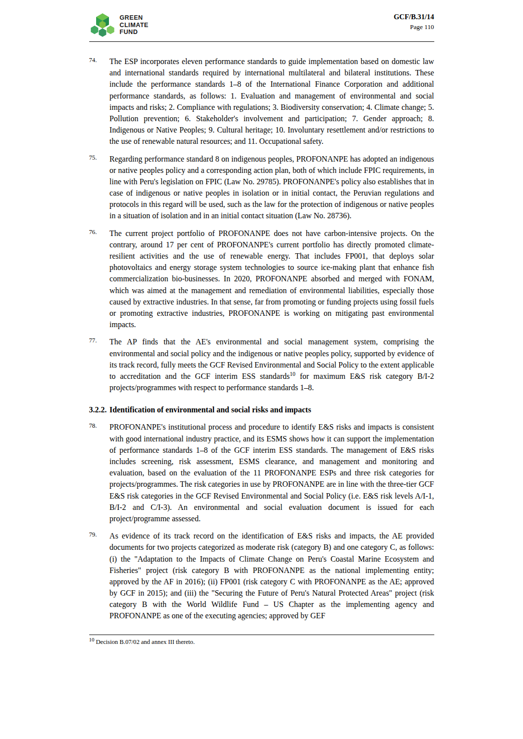GREEN
CLIMATE
FUND
GCF/B.31/14
Page 110
74. The ESP incorporates eleven performance standards to guide implementation based on domestic law and international standards required by international multilateral and bilateral institutions. These include the performance standards 1–8 of the International Finance Corporation and additional performance standards, as follows: 1. Evaluation and management of environmental and social impacts and risks; 2. Compliance with regulations; 3. Biodiversity conservation; 4. Climate change; 5. Pollution prevention; 6. Stakeholder's involvement and participation; 7. Gender approach; 8. Indigenous or Native Peoples; 9. Cultural heritage; 10. Involuntary resettlement and/or restrictions to the use of renewable natural resources; and 11. Occupational safety.
75. Regarding performance standard 8 on indigenous peoples, PROFONANPE has adopted an indigenous or native peoples policy and a corresponding action plan, both of which include FPIC requirements, in line with Peru's legislation on FPIC (Law No. 29785). PROFONANPE's policy also establishes that in case of indigenous or native peoples in isolation or in initial contact, the Peruvian regulations and protocols in this regard will be used, such as the law for the protection of indigenous or native peoples in a situation of isolation and in an initial contact situation (Law No. 28736).
76. The current project portfolio of PROFONANPE does not have carbon-intensive projects. On the contrary, around 17 per cent of PROFONANPE's current portfolio has directly promoted climate-resilient activities and the use of renewable energy. That includes FP001, that deploys solar photovoltaics and energy storage system technologies to source ice-making plant that enhance fish commercialization bio-businesses. In 2020, PROFONANPE absorbed and merged with FONAM, which was aimed at the management and remediation of environmental liabilities, especially those caused by extractive industries. In that sense, far from promoting or funding projects using fossil fuels or promoting extractive industries, PROFONANPE is working on mitigating past environmental impacts.
77. The AP finds that the AE's environmental and social management system, comprising the environmental and social policy and the indigenous or native peoples policy, supported by evidence of its track record, fully meets the GCF Revised Environmental and Social Policy to the extent applicable to accreditation and the GCF interim ESS standards10 for maximum E&S risk category B/I-2 projects/programmes with respect to performance standards 1–8.
3.2.2. Identification of environmental and social risks and impacts
78. PROFONANPE's institutional process and procedure to identify E&S risks and impacts is consistent with good international industry practice, and its ESMS shows how it can support the implementation of performance standards 1–8 of the GCF interim ESS standards. The management of E&S risks includes screening, risk assessment, ESMS clearance, and management and monitoring and evaluation, based on the evaluation of the 11 PROFONANPE ESPs and three risk categories for projects/programmes. The risk categories in use by PROFONANPE are in line with the three-tier GCF E&S risk categories in the GCF Revised Environmental and Social Policy (i.e. E&S risk levels A/I-1, B/I-2 and C/I-3). An environmental and social evaluation document is issued for each project/programme assessed.
79. As evidence of its track record on the identification of E&S risks and impacts, the AE provided documents for two projects categorized as moderate risk (category B) and one category C, as follows: (i) the "Adaptation to the Impacts of Climate Change on Peru's Coastal Marine Ecosystem and Fisheries" project (risk category B with PROFONANPE as the national implementing entity; approved by the AF in 2016); (ii) FP001 (risk category C with PROFONANPE as the AE; approved by GCF in 2015); and (iii) the "Securing the Future of Peru's Natural Protected Areas" project (risk category B with the World Wildlife Fund – US Chapter as the implementing agency and PROFONANPE as one of the executing agencies; approved by GEF
10 Decision B.07/02 and annex III thereto.